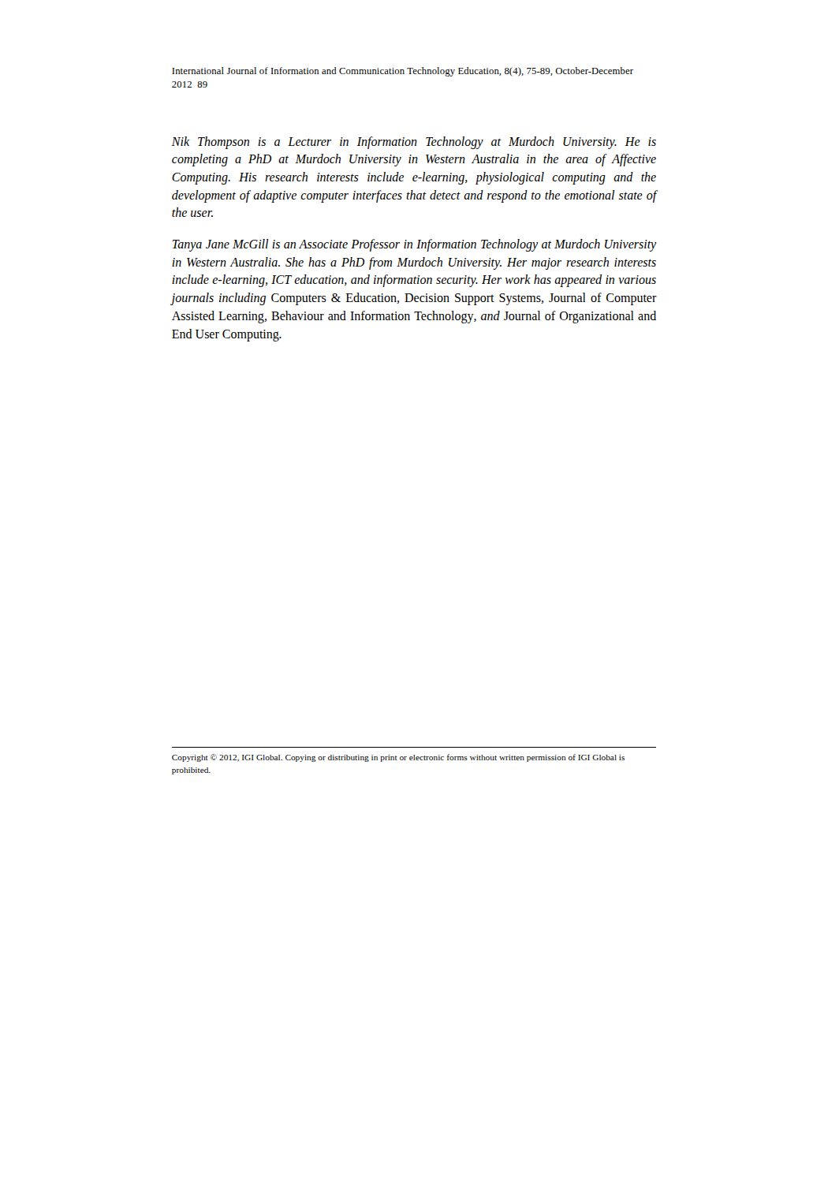International Journal of Information and Communication Technology Education, 8(4), 75-89, October-December 2012 89
Nik Thompson is a Lecturer in Information Technology at Murdoch University. He is completing a PhD at Murdoch University in Western Australia in the area of Affective Computing. His research interests include e-learning, physiological computing and the development of adaptive computer interfaces that detect and respond to the emotional state of the user.
Tanya Jane McGill is an Associate Professor in Information Technology at Murdoch University in Western Australia. She has a PhD from Murdoch University. Her major research interests include e-learning, ICT education, and information security. Her work has appeared in various journals including Computers & Education, Decision Support Systems, Journal of Computer Assisted Learning, Behaviour and Information Technology, and Journal of Organizational and End User Computing.
Copyright © 2012, IGI Global. Copying or distributing in print or electronic forms without written permission of IGI Global is prohibited.